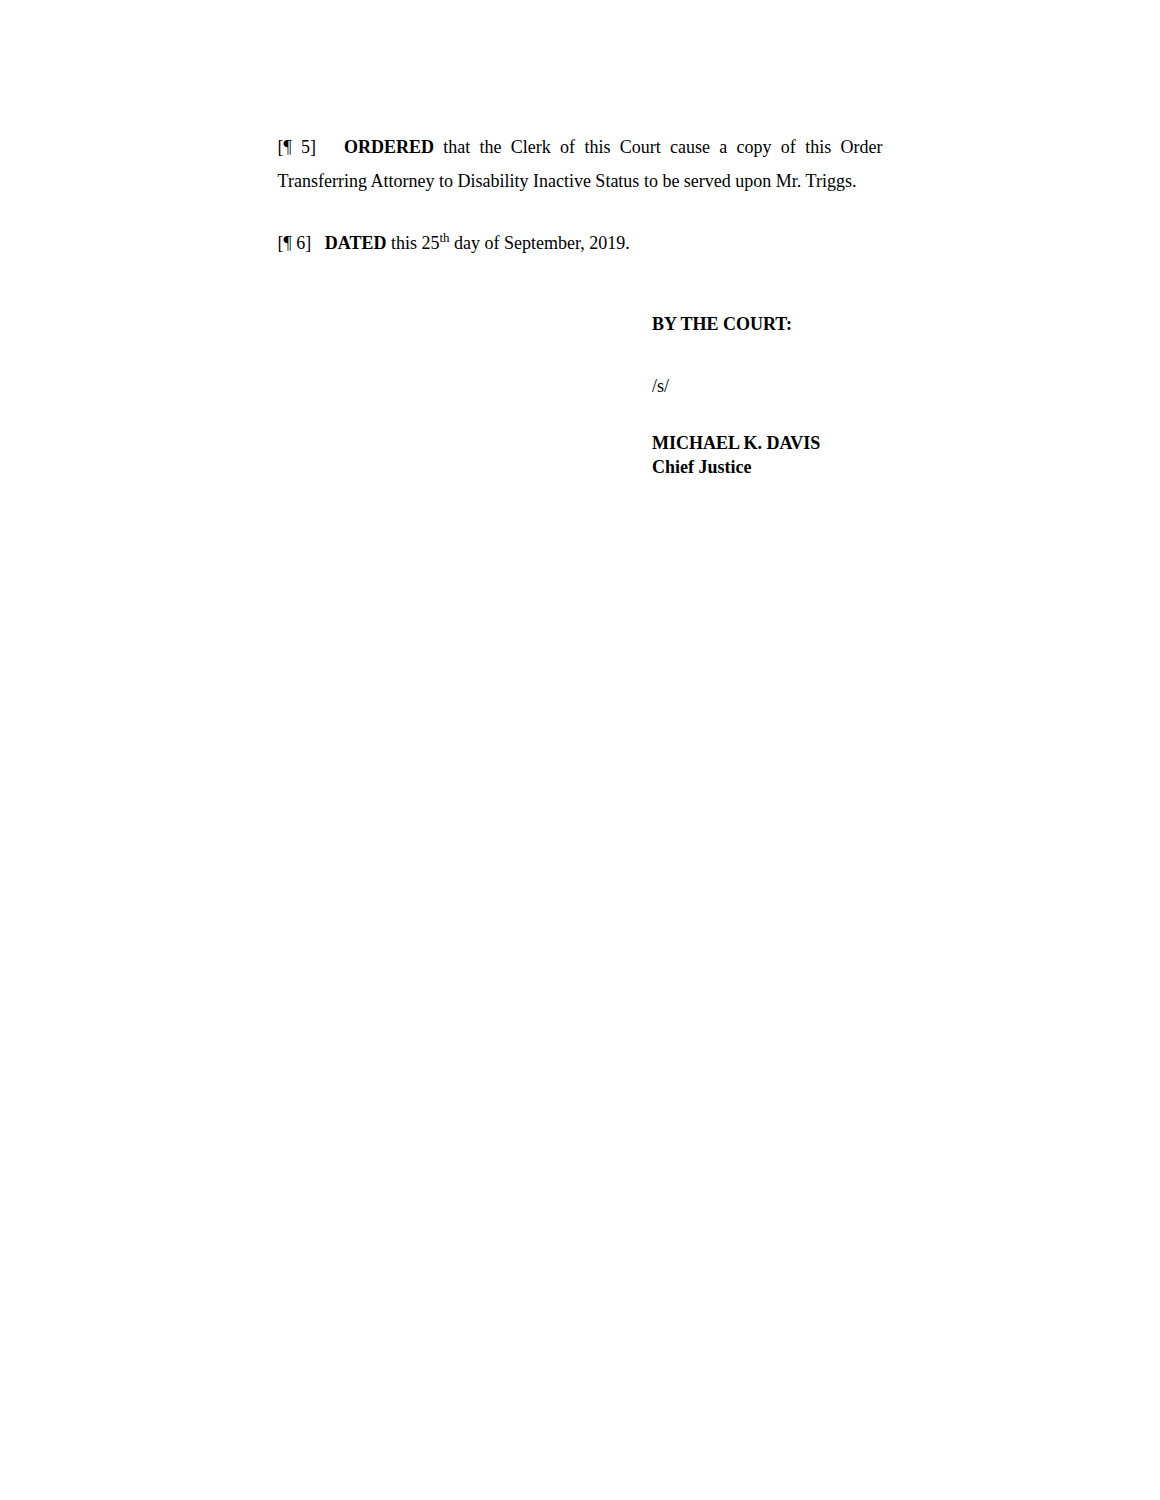[¶ 5] ORDERED that the Clerk of this Court cause a copy of this Order Transferring Attorney to Disability Inactive Status to be served upon Mr. Triggs.
[¶ 6] DATED this 25th day of September, 2019.
BY THE COURT:
/s/
MICHAEL K. DAVIS
Chief Justice